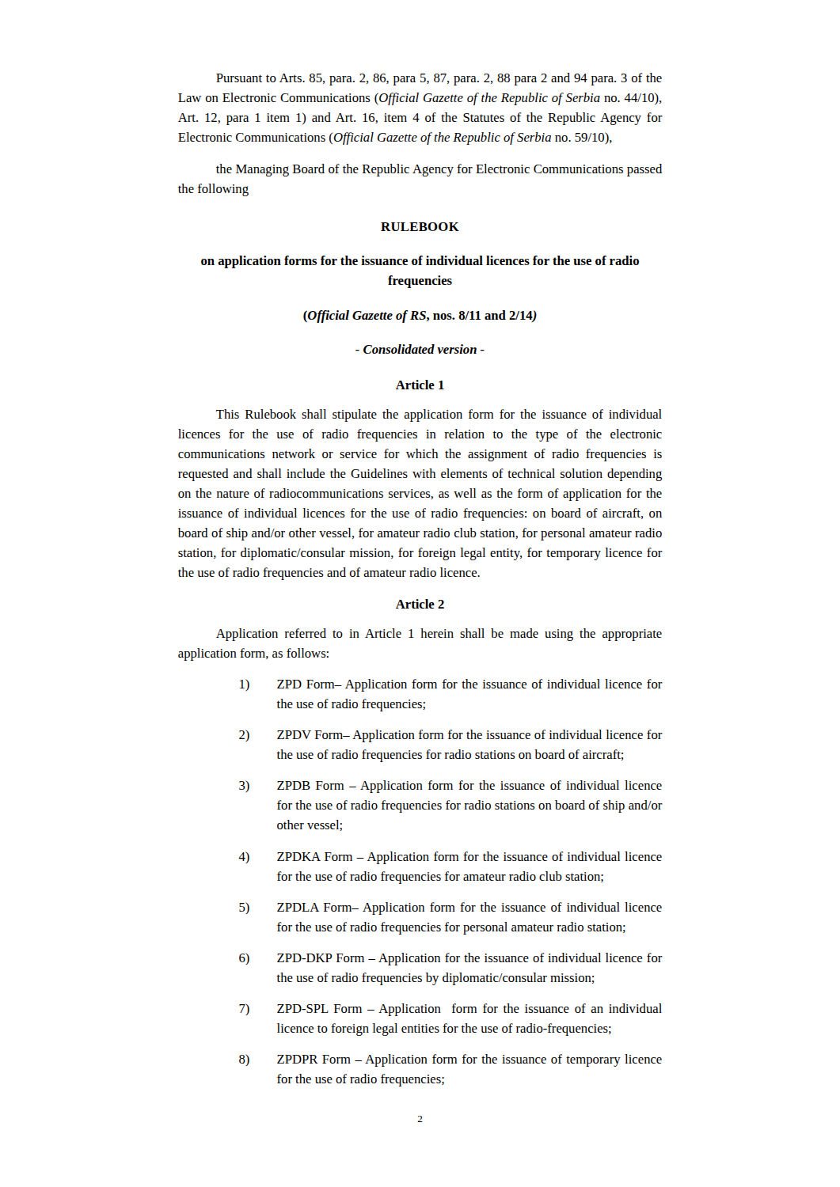Pursuant to Arts. 85, para. 2, 86, para 5, 87, para. 2, 88 para 2 and 94 para. 3 of the Law on Electronic Communications (Official Gazette of the Republic of Serbia no. 44/10), Art. 12, para 1 item 1) and Art. 16, item 4 of the Statutes of the Republic Agency for Electronic Communications (Official Gazette of the Republic of Serbia no. 59/10),
the Managing Board of the Republic Agency for Electronic Communications passed the following
RULEBOOK
on application forms for the issuance of individual licences for the use of radio frequencies
(Official Gazette of RS, nos. 8/11 and 2/14)
- Consolidated version -
Article 1
This Rulebook shall stipulate the application form for the issuance of individual licences for the use of radio frequencies in relation to the type of the electronic communications network or service for which the assignment of radio frequencies is requested and shall include the Guidelines with elements of technical solution depending on the nature of radiocommunications services, as well as the form of application for the issuance of individual licences for the use of radio frequencies: on board of aircraft, on board of ship and/or other vessel, for amateur radio club station, for personal amateur radio station, for diplomatic/consular mission, for foreign legal entity, for temporary licence for the use of radio frequencies and of amateur radio licence.
Article 2
Application referred to in Article 1 herein shall be made using the appropriate application form, as follows:
ZPD Form– Application form for the issuance of individual licence for the use of radio frequencies;
ZPDV Form– Application form for the issuance of individual licence for the use of radio frequencies for radio stations on board of aircraft;
ZPDB Form – Application form for the issuance of individual licence for the use of radio frequencies for radio stations on board of ship and/or other vessel;
ZPDKA Form – Application form for the issuance of individual licence for the use of radio frequencies for amateur radio club station;
ZPDLA Form– Application form for the issuance of individual licence for the use of radio frequencies for personal amateur radio station;
ZPD-DKP Form – Application for the issuance of individual licence for the use of radio frequencies by diplomatic/consular mission;
ZPD-SPL Form – Application form for the issuance of an individual licence to foreign legal entities for the use of radio-frequencies;
ZPDPR Form – Application form for the issuance of temporary licence for the use of radio frequencies;
2